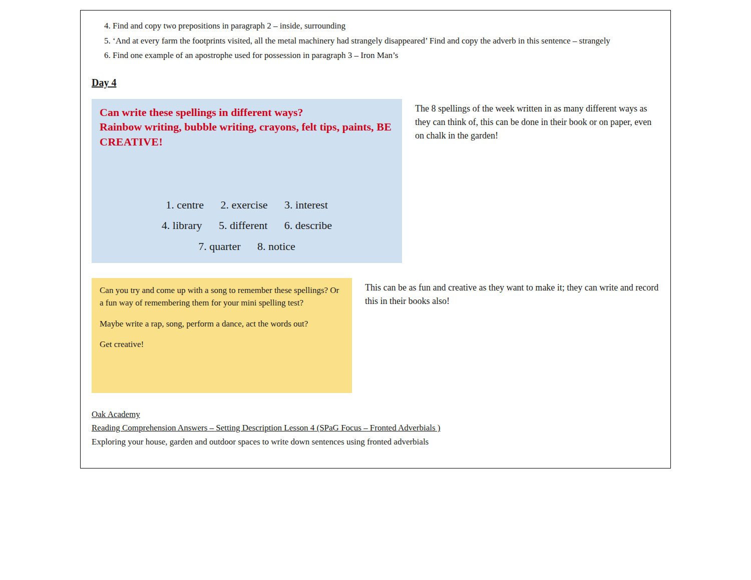Find and copy two prepositions in paragraph 2 – inside, surrounding
‘And at every farm the footprints visited, all the metal machinery had strangely disappeared’ Find and copy the adverb in this sentence – strangely
Find one example of an apostrophe used for possession in paragraph 3 – Iron Man’s
Day 4
Can write these spellings in different ways?
Rainbow writing, bubble writing, crayons, felt tips, paints, BE CREATIVE!
1. centre 2. exercise 3. interest 4. library 5. different 6. describe 7. quarter 8. notice
The 8 spellings of the week written in as many different ways as they can think of, this can be done in their book or on paper, even on chalk in the garden!
Can you try and come up with a song to remember these spellings? Or a fun way of remembering them for your mini spelling test?
Maybe write a rap, song, perform a dance, act the words out?
Get creative!
This can be as fun and creative as they want to make it; they can write and record this in their books also!
Oak Academy
Reading Comprehension Answers – Setting Description Lesson 4 (SPaG Focus – Fronted Adverbials )
Exploring your house, garden and outdoor spaces to write down sentences using fronted adverbials